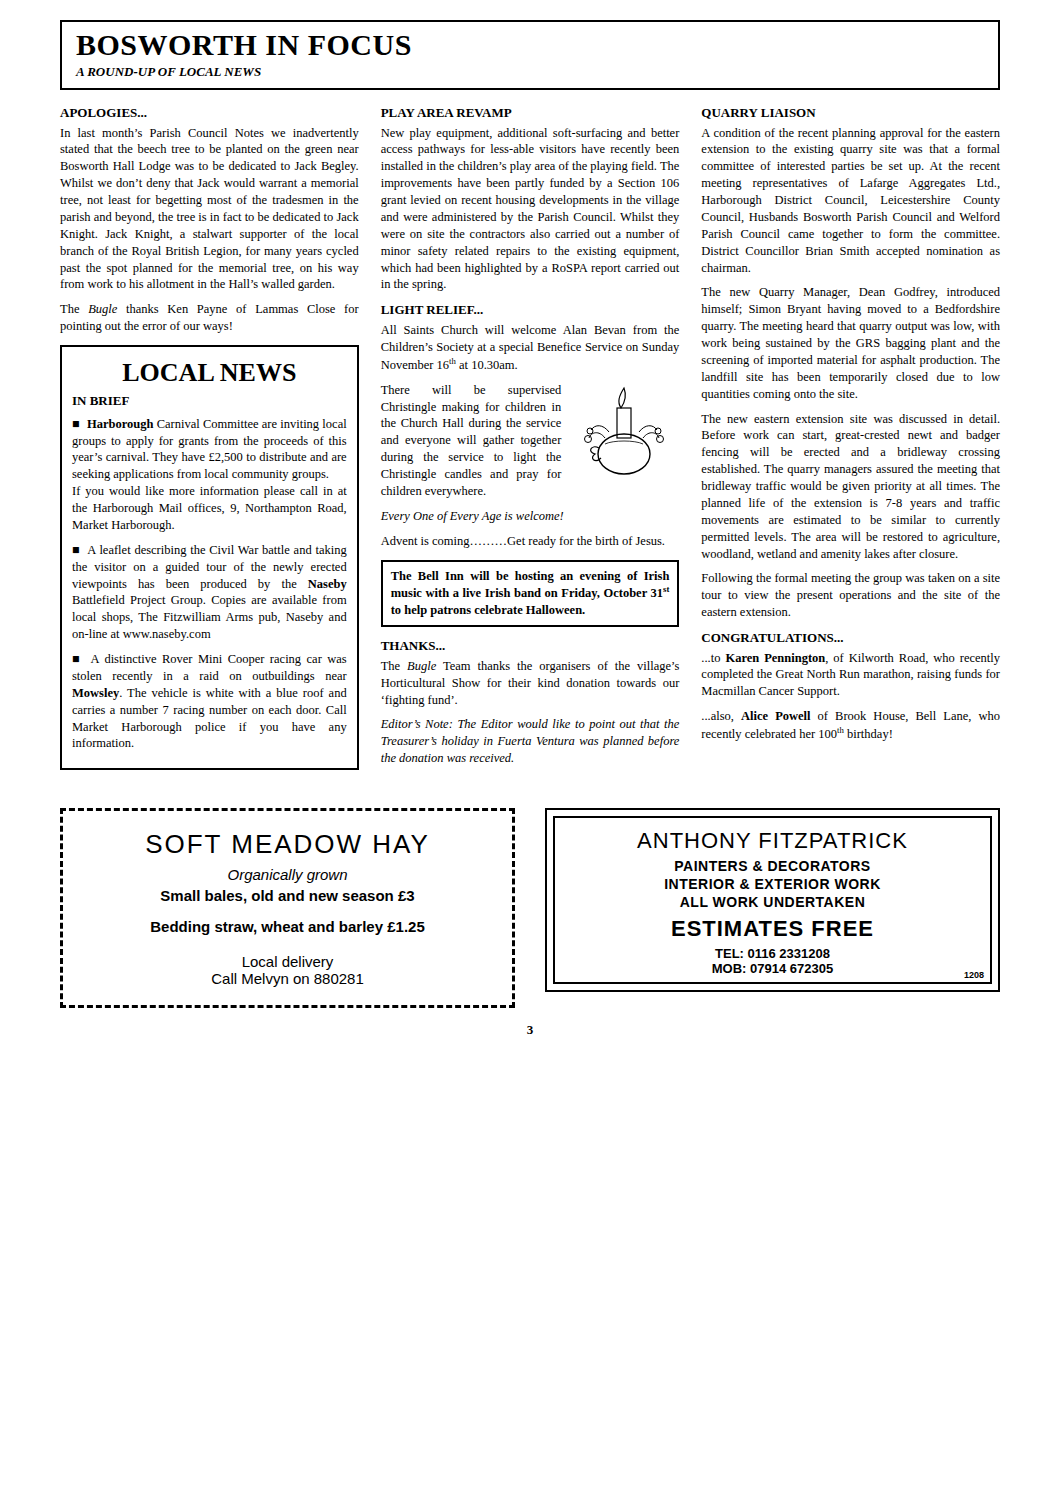BOSWORTH IN FOCUS
A ROUND-UP OF LOCAL NEWS
Apologies...
In last month’s Parish Council Notes we inadvertently stated that the beech tree to be planted on the green near Bosworth Hall Lodge was to be dedicated to Jack Begley. Whilst we don’t deny that Jack would warrant a memorial tree, not least for begetting most of the tradesmen in the parish and beyond, the tree is in fact to be dedicated to Jack Knight. Jack Knight, a stalwart supporter of the local branch of the Royal British Legion, for many years cycled past the spot planned for the memorial tree, on his way from work to his allotment in the Hall’s walled garden.
The Bugle thanks Ken Payne of Lammas Close for pointing out the error of our ways!
Local News
IN BRIEF
■ Harborough Carnival Committee are inviting local groups to apply for grants from the proceeds of this year’s carnival. They have £2,500 to distribute and are seeking applications from local community groups.
If you would like more information please call in at the Harborough Mail offices, 9, Northampton Road, Market Harborough.
■ A leaflet describing the Civil War battle and taking the visitor on a guided tour of the newly erected viewpoints has been produced by the Naseby Battlefield Project Group. Copies are available from local shops, The Fitzwilliam Arms pub, Naseby and on-line at www.naseby.com
■ A distinctive Rover Mini Cooper racing car was stolen recently in a raid on outbuildings near Mowsley. The vehicle is white with a blue roof and carries a number 7 racing number on each door. Call Market Harborough police if you have any information.
Play Area Revamp
New play equipment, additional soft-surfacing and better access pathways for less-able visitors have recently been installed in the children’s play area of the playing field. The improvements have been partly funded by a Section 106 grant levied on recent housing developments in the village and were administered by the Parish Council. Whilst they were on site the contractors also carried out a number of minor safety related repairs to the existing equipment, which had been highlighted by a RoSPA report carried out in the spring.
Light Relief...
All Saints Church will welcome Alan Bevan from the Children’s Society at a special Benefice Service on Sunday November 16th at 10.30am.
There will be supervised Christingle making for children in the Church Hall during the service and everyone will gather together during the service to light the Christingle candles and pray for children everywhere.
Every One of Every Age is welcome!
Advent is coming………Get ready for the birth of Jesus.
The Bell Inn will be hosting an evening of Irish music with a live Irish band on Friday, October 31st to help patrons celebrate Halloween.
Thanks...
The Bugle Team thanks the organisers of the village’s Horticultural Show for their kind donation towards our ‘fighting fund’.
Editor’s Note: The Editor would like to point out that the Treasurer’s holiday in Fuerta Ventura was planned before the donation was received.
Quarry Liaison
A condition of the recent planning approval for the eastern extension to the existing quarry site was that a formal committee of interested parties be set up. At the recent meeting representatives of Lafarge Aggregates Ltd., Harborough District Council, Leicestershire County Council, Husbands Bosworth Parish Council and Welford Parish Council came together to form the committee. District Councillor Brian Smith accepted nomination as chairman.
The new Quarry Manager, Dean Godfrey, introduced himself; Simon Bryant having moved to a Bedfordshire quarry. The meeting heard that quarry output was low, with work being sustained by the GRS bagging plant and the screening of imported material for asphalt production. The landfill site has been temporarily closed due to low quantities coming onto the site.
The new eastern extension site was discussed in detail. Before work can start, great-crested newt and badger fencing will be erected and a bridleway crossing established. The quarry managers assured the meeting that bridleway traffic would be given priority at all times. The planned life of the extension is 7-8 years and traffic movements are estimated to be similar to currently permitted levels. The area will be restored to agriculture, woodland, wetland and amenity lakes after closure.
Following the formal meeting the group was taken on a site tour to view the present operations and the site of the eastern extension.
Congratulations...
...to Karen Pennington, of Kilworth Road, who recently completed the Great North Run marathon, raising funds for Macmillan Cancer Support.
...also, Alice Powell of Brook House, Bell Lane, who recently celebrated her 100th birthday!
SOFT MEADOW HAY
Organically grown
Small bales, old and new season £3
Bedding straw, wheat and barley £1.25
Local delivery
Call Melvyn on 880281
ANTHONY FITZPATRICK
PAINTERS & DECORATORS
INTERIOR & EXTERIOR WORK
ALL WORK UNDERTAKEN
ESTIMATES FREE
TEL: 0116 2331208
MOB: 07914 672305
1208
3